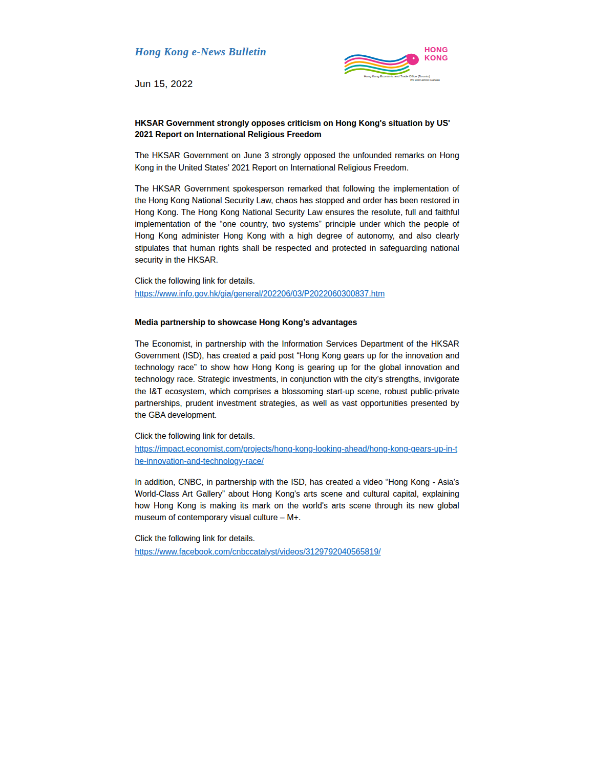Hong Kong e-News Bulletin
Jun 15, 2022
Hong Kong Economic and Trade Office (Toronto) HONG KONG Hong Kong Economic and Trade Office (Toronto) We work across Canada
HKSAR Government strongly opposes criticism on Hong Kong's situation by US' 2021 Report on International Religious Freedom
The HKSAR Government on June 3 strongly opposed the unfounded remarks on Hong Kong in the United States' 2021 Report on International Religious Freedom.
The HKSAR Government spokesperson remarked that following the implementation of the Hong Kong National Security Law, chaos has stopped and order has been restored in Hong Kong. The Hong Kong National Security Law ensures the resolute, full and faithful implementation of the “one country, two systems” principle under which the people of Hong Kong administer Hong Kong with a high degree of autonomy, and also clearly stipulates that human rights shall be respected and protected in safeguarding national security in the HKSAR.
Click the following link for details.
https://www.info.gov.hk/gia/general/202206/03/P2022060300837.htm
Media partnership to showcase Hong Kong’s advantages
The Economist, in partnership with the Information Services Department of the HKSAR Government (ISD), has created a paid post “Hong Kong gears up for the innovation and technology race” to show how Hong Kong is gearing up for the global innovation and technology race. Strategic investments, in conjunction with the city’s strengths, invigorate the I&T ecosystem, which comprises a blossoming start-up scene, robust public-private partnerships, prudent investment strategies, as well as vast opportunities presented by the GBA development.
Click the following link for details.
https://impact.economist.com/projects/hong-kong-looking-ahead/hong-kong-gears-up-in-the-innovation-and-technology-race/
In addition, CNBC, in partnership with the ISD, has created a video “Hong Kong - Asia's World-Class Art Gallery” about Hong Kong's arts scene and cultural capital, explaining how Hong Kong is making its mark on the world's arts scene through its new global museum of contemporary visual culture – M+.
Click the following link for details.
https://www.facebook.com/cnbccatalyst/videos/3129792040565819/